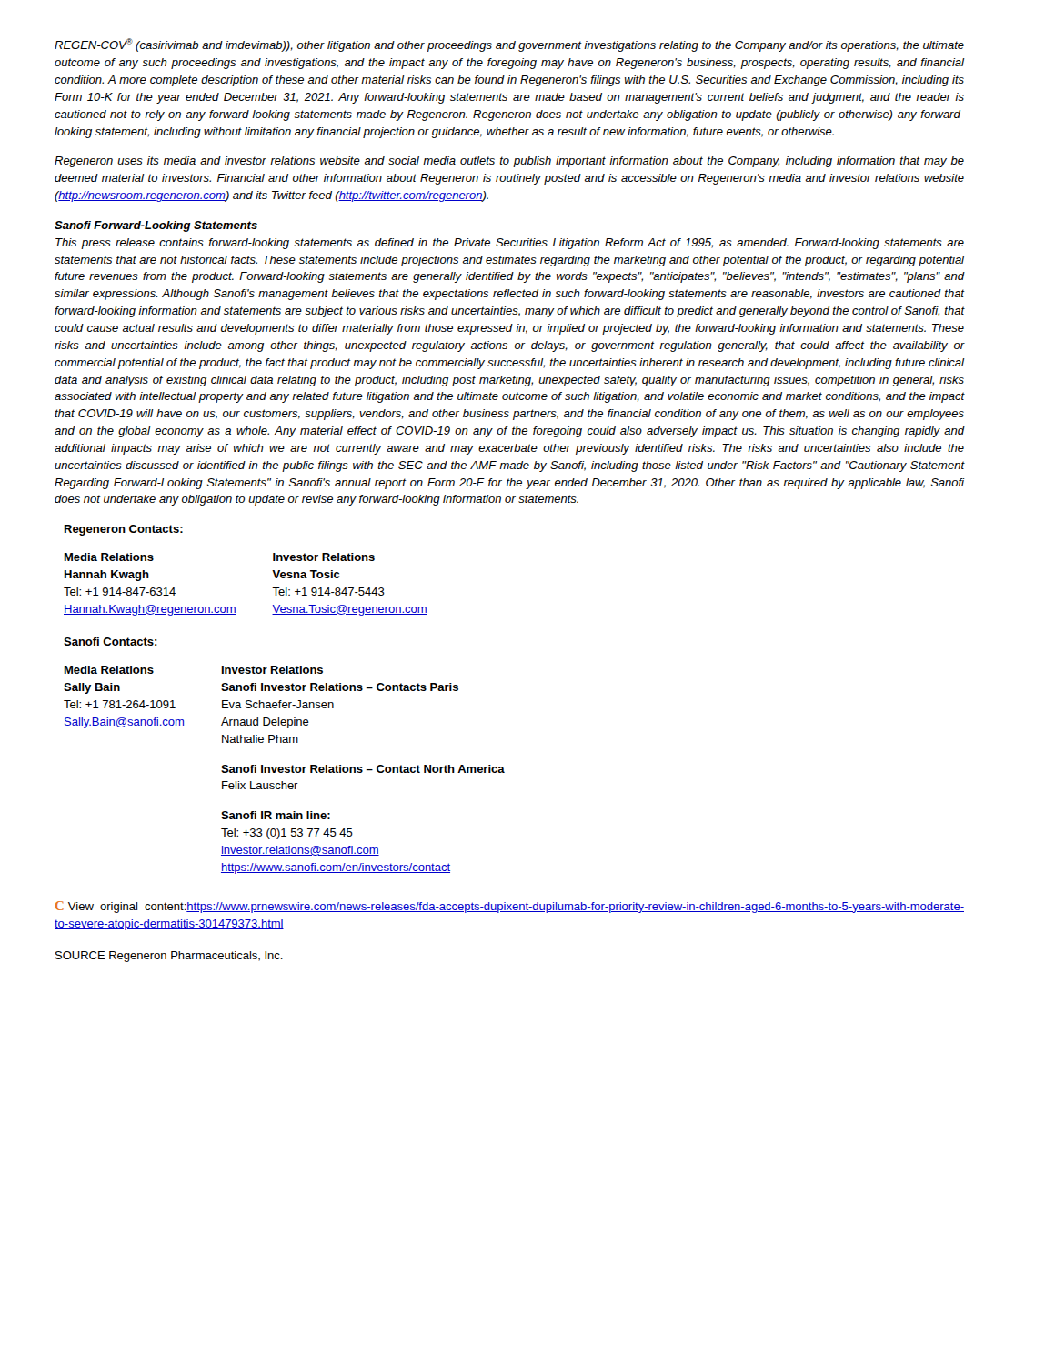REGEN-COV® (casirivimab and imdevimab)), other litigation and other proceedings and government investigations relating to the Company and/or its operations, the ultimate outcome of any such proceedings and investigations, and the impact any of the foregoing may have on Regeneron's business, prospects, operating results, and financial condition. A more complete description of these and other material risks can be found in Regeneron's filings with the U.S. Securities and Exchange Commission, including its Form 10-K for the year ended December 31, 2021. Any forward-looking statements are made based on management's current beliefs and judgment, and the reader is cautioned not to rely on any forward-looking statements made by Regeneron. Regeneron does not undertake any obligation to update (publicly or otherwise) any forward-looking statement, including without limitation any financial projection or guidance, whether as a result of new information, future events, or otherwise.
Regeneron uses its media and investor relations website and social media outlets to publish important information about the Company, including information that may be deemed material to investors. Financial and other information about Regeneron is routinely posted and is accessible on Regeneron's media and investor relations website (http://newsroom.regeneron.com) and its Twitter feed (http://twitter.com/regeneron).
Sanofi Forward-Looking Statements
This press release contains forward-looking statements as defined in the Private Securities Litigation Reform Act of 1995, as amended. Forward-looking statements are statements that are not historical facts. These statements include projections and estimates regarding the marketing and other potential of the product, or regarding potential future revenues from the product. Forward-looking statements are generally identified by the words "expects", "anticipates", "believes", "intends", "estimates", "plans" and similar expressions. Although Sanofi's management believes that the expectations reflected in such forward-looking statements are reasonable, investors are cautioned that forward-looking information and statements are subject to various risks and uncertainties, many of which are difficult to predict and generally beyond the control of Sanofi, that could cause actual results and developments to differ materially from those expressed in, or implied or projected by, the forward-looking information and statements. These risks and uncertainties include among other things, unexpected regulatory actions or delays, or government regulation generally, that could affect the availability or commercial potential of the product, the fact that product may not be commercially successful, the uncertainties inherent in research and development, including future clinical data and analysis of existing clinical data relating to the product, including post marketing, unexpected safety, quality or manufacturing issues, competition in general, risks associated with intellectual property and any related future litigation and the ultimate outcome of such litigation, and volatile economic and market conditions, and the impact that COVID-19 will have on us, our customers, suppliers, vendors, and other business partners, and the financial condition of any one of them, as well as on our employees and on the global economy as a whole. Any material effect of COVID-19 on any of the foregoing could also adversely impact us. This situation is changing rapidly and additional impacts may arise of which we are not currently aware and may exacerbate other previously identified risks. The risks and uncertainties also include the uncertainties discussed or identified in the public filings with the SEC and the AMF made by Sanofi, including those listed under "Risk Factors" and "Cautionary Statement Regarding Forward-Looking Statements" in Sanofi's annual report on Form 20-F for the year ended December 31, 2020. Other than as required by applicable law, Sanofi does not undertake any obligation to update or revise any forward-looking information or statements.
Regeneron Contacts:
| Media Relations | Investor Relations |
| Hannah Kwagh | Vesna Tosic |
| Tel: +1 914-847-6314 | Tel: +1 914-847-5443 |
| Hannah.Kwagh@regeneron.com | Vesna.Tosic@regeneron.com |
Sanofi Contacts:
| Media Relations | Investor Relations |
| Sally Bain | Sanofi Investor Relations – Contacts Paris |
| Tel: +1 781-264-1091 | Eva Schaefer-Jansen |
| Sally.Bain@sanofi.com | Arnaud Delepine |
| | Nathalie Pham |
| | Sanofi Investor Relations – Contact North America |
| | Felix Lauscher |
| | Sanofi IR main line: |
| | Tel: +33 (0)1 53 77 45 45 |
| | investor.relations@sanofi.com |
| | https://www.sanofi.com/en/investors/contact |
CView original content:https://www.prnewswire.com/news-releases/fda-accepts-dupixent-dupilumab-for-priority-review-in-children-aged-6-months-to-5-years-with-moderate-to-severe-atopic-dermatitis-301479373.html
SOURCE Regeneron Pharmaceuticals, Inc.